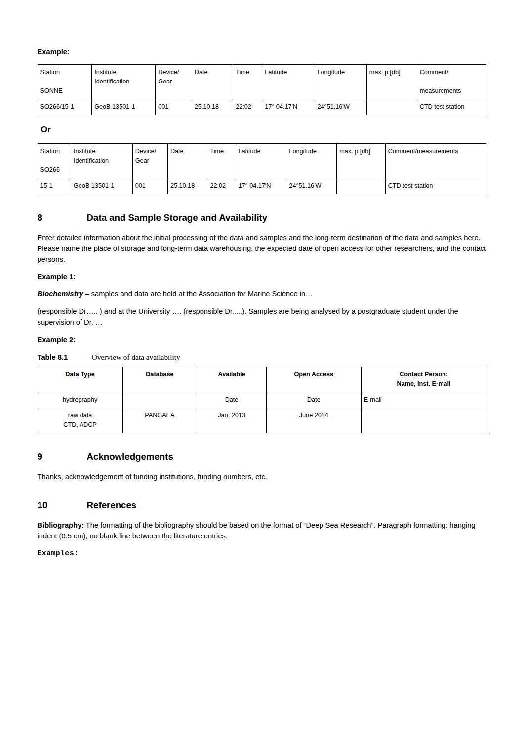Example:
| Station SONNE | Institute Identification | Device/ Gear | Date | Time | Latitude | Longitude | max. p [db] | Comment/ measurements |
| SO266/15-1 | GeoB 13501-1 | 001 | 25.10.18 | 22:02 | 17° 04.17'N | 24°51.16'W | | CTD test station |
Or
| Station SO266 | Institute Identification | Device/ Gear | Date | Time | Latitude | Longitude | max. p [db] | Comment/measurements |
| 15-1 | GeoB 13501-1 | 001 | 25.10.18 | 22:02 | 17° 04.17'N | 24°51.16'W | | CTD test station |
8 Data and Sample Storage and Availability
Enter detailed information about the initial processing of the data and samples and the long-term destination of the data and samples here. Please name the place of storage and long-term data warehousing, the expected date of open access for other researchers, and the contact persons.
Example 1:
Biochemistry – samples and data are held at the Association for Marine Science in…
(responsible Dr….. ) and at the University …. (responsible Dr.....). Samples are being analysed by a postgraduate student under the supervision of Dr. …
Example 2:
Table 8.1 Overview of data availability
| Data Type | Database | Available | Open Access | Contact Person: Name, Inst. E-mail |
| --- | --- | --- | --- | --- |
| hydrography | | Date | Date | E-mail |
| raw data CTD, ADCP | PANGAEA | Jan. 2013 | June 2014 | |
9 Acknowledgements
Thanks, acknowledgement of funding institutions, funding numbers, etc.
10 References
Bibliography: The formatting of the bibliography should be based on the format of “Deep Sea Research”. Paragraph formatting: hanging indent (0.5 cm), no blank line between the literature entries.
Examples: